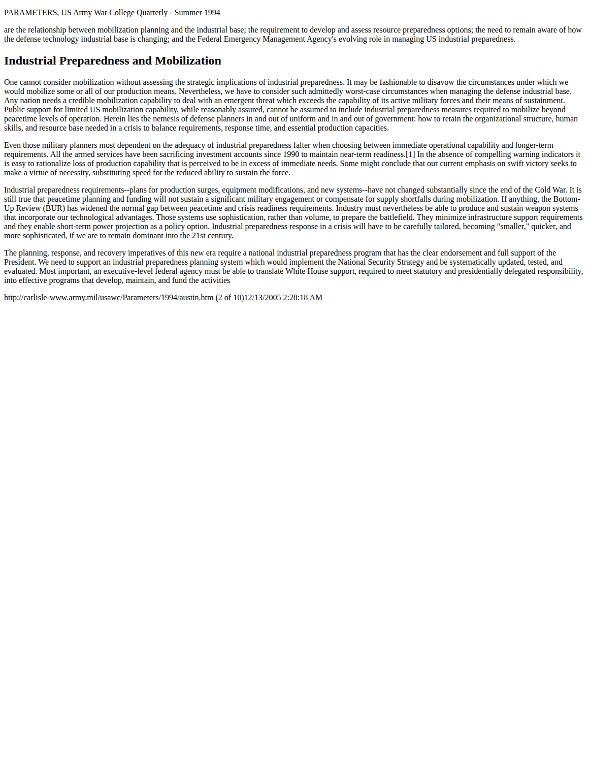PARAMETERS, US Army War College Quarterly - Summer 1994
are the relationship between mobilization planning and the industrial base; the requirement to develop and assess resource preparedness options; the need to remain aware of how the defense technology industrial base is changing; and the Federal Emergency Management Agency's evolving role in managing US industrial preparedness.
Industrial Preparedness and Mobilization
One cannot consider mobilization without assessing the strategic implications of industrial preparedness. It may be fashionable to disavow the circumstances under which we would mobilize some or all of our production means. Nevertheless, we have to consider such admittedly worst-case circumstances when managing the defense industrial base. Any nation needs a credible mobilization capability to deal with an emergent threat which exceeds the capability of its active military forces and their means of sustainment. Public support for limited US mobilization capability, while reasonably assured, cannot be assumed to include industrial preparedness measures required to mobilize beyond peacetime levels of operation. Herein lies the nemesis of defense planners in and out of uniform and in and out of government: how to retain the organizational structure, human skills, and resource base needed in a crisis to balance requirements, response time, and essential production capacities.
Even those military planners most dependent on the adequacy of industrial preparedness falter when choosing between immediate operational capability and longer-term requirements. All the armed services have been sacrificing investment accounts since 1990 to maintain near-term readiness.[1] In the absence of compelling warning indicators it is easy to rationalize loss of production capability that is perceived to be in excess of immediate needs. Some might conclude that our current emphasis on swift victory seeks to make a virtue of necessity, substituting speed for the reduced ability to sustain the force.
Industrial preparedness requirements--plans for production surges, equipment modifications, and new systems--have not changed substantially since the end of the Cold War. It is still true that peacetime planning and funding will not sustain a significant military engagement or compensate for supply shortfalls during mobilization. If anything, the Bottom-Up Review (BUR) has widened the normal gap between peacetime and crisis readiness requirements. Industry must nevertheless be able to produce and sustain weapon systems that incorporate our technological advantages. Those systems use sophistication, rather than volume, to prepare the battlefield. They minimize infrastructure support requirements and they enable short-term power projection as a policy option. Industrial preparedness response in a crisis will have to be carefully tailored, becoming "smaller," quicker, and more sophisticated, if we are to remain dominant into the 21st century.
The planning, response, and recovery imperatives of this new era require a national industrial preparedness program that has the clear endorsement and full support of the President. We need to support an industrial preparedness planning system which would implement the National Security Strategy and be systematically updated, tested, and evaluated. Most important, an executive-level federal agency must be able to translate White House support, required to meet statutory and presidentially delegated responsibility, into effective programs that develop, maintain, and fund the activities
http://carlisle-www.army.mil/usawc/Parameters/1994/austin.htm (2 of 10)12/13/2005 2:28:18 AM